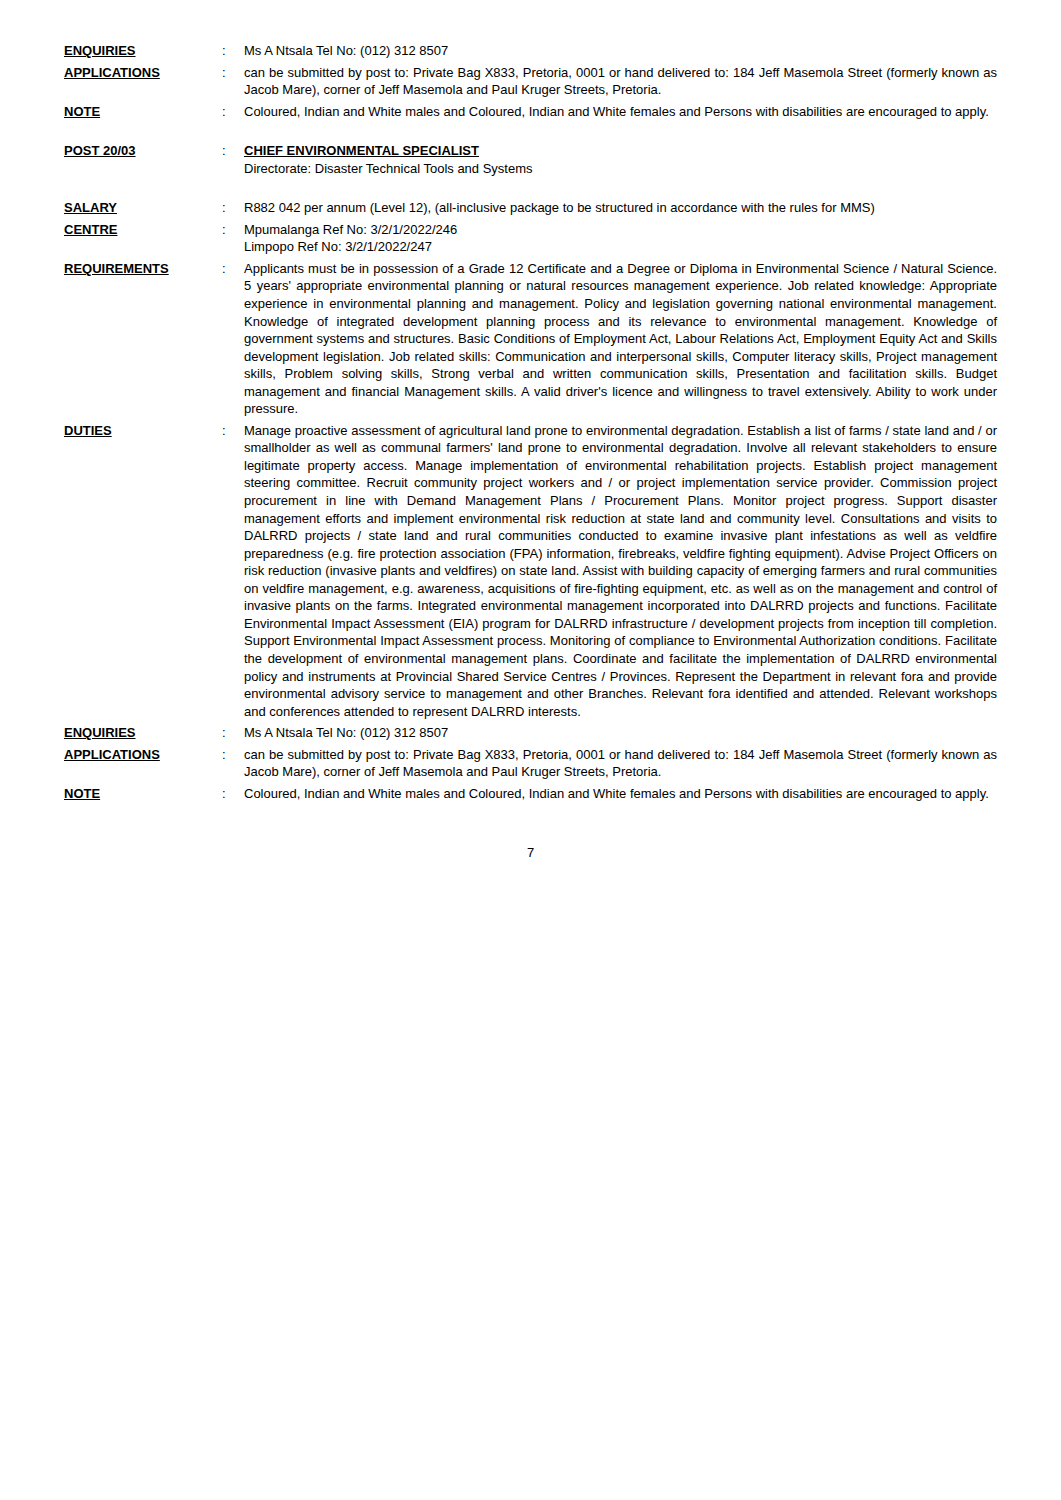| ENQUIRIES | : | Ms A Ntsala Tel No: (012) 312 8507 |
| APPLICATIONS | : | can be submitted by post to: Private Bag X833, Pretoria, 0001 or hand delivered to: 184 Jeff Masemola Street (formerly known as Jacob Mare), corner of Jeff Masemola and Paul Kruger Streets, Pretoria. |
| NOTE | : | Coloured, Indian and White males and Coloured, Indian and White females and Persons with disabilities are encouraged to apply. |
| POST 20/03 | : | CHIEF ENVIRONMENTAL SPECIALIST Directorate: Disaster Technical Tools and Systems |
| SALARY | : | R882 042 per annum (Level 12), (all-inclusive package to be structured in accordance with the rules for MMS) |
| CENTRE | : | Mpumalanga Ref No: 3/2/1/2022/246 Limpopo Ref No: 3/2/1/2022/247 |
| REQUIREMENTS | : | Applicants must be in possession of a Grade 12 Certificate and a Degree or Diploma in Environmental Science / Natural Science. 5 years' appropriate environmental planning or natural resources management experience. Job related knowledge: Appropriate experience in environmental planning and management. Policy and legislation governing national environmental management. Knowledge of integrated development planning process and its relevance to environmental management. Knowledge of government systems and structures. Basic Conditions of Employment Act, Labour Relations Act, Employment Equity Act and Skills development legislation. Job related skills: Communication and interpersonal skills, Computer literacy skills, Project management skills, Problem solving skills, Strong verbal and written communication skills, Presentation and facilitation skills. Budget management and financial Management skills. A valid driver's licence and willingness to travel extensively. Ability to work under pressure. |
| DUTIES | : | Manage proactive assessment of agricultural land prone to environmental degradation. Establish a list of farms / state land and / or smallholder as well as communal farmers' land prone to environmental degradation. Involve all relevant stakeholders to ensure legitimate property access. Manage implementation of environmental rehabilitation projects. Establish project management steering committee. Recruit community project workers and / or project implementation service provider. Commission project procurement in line with Demand Management Plans / Procurement Plans. Monitor project progress. Support disaster management efforts and implement environmental risk reduction at state land and community level. Consultations and visits to DALRRD projects / state land and rural communities conducted to examine invasive plant infestations as well as veldfire preparedness (e.g. fire protection association (FPA) information, firebreaks, veldfire fighting equipment). Advise Project Officers on risk reduction (invasive plants and veldfires) on state land. Assist with building capacity of emerging farmers and rural communities on veldfire management, e.g. awareness, acquisitions of fire-fighting equipment, etc. as well as on the management and control of invasive plants on the farms. Integrated environmental management incorporated into DALRRD projects and functions. Facilitate Environmental Impact Assessment (EIA) program for DALRRD infrastructure / development projects from inception till completion. Support Environmental Impact Assessment process. Monitoring of compliance to Environmental Authorization conditions. Facilitate the development of environmental management plans. Coordinate and facilitate the implementation of DALRRD environmental policy and instruments at Provincial Shared Service Centres / Provinces. Represent the Department in relevant fora and provide environmental advisory service to management and other Branches. Relevant fora identified and attended. Relevant workshops and conferences attended to represent DALRRD interests. |
| ENQUIRIES | : | Ms A Ntsala Tel No: (012) 312 8507 |
| APPLICATIONS | : | can be submitted by post to: Private Bag X833, Pretoria, 0001 or hand delivered to: 184 Jeff Masemola Street (formerly known as Jacob Mare), corner of Jeff Masemola and Paul Kruger Streets, Pretoria. |
| NOTE | : | Coloured, Indian and White males and Coloured, Indian and White females and Persons with disabilities are encouraged to apply. |
7